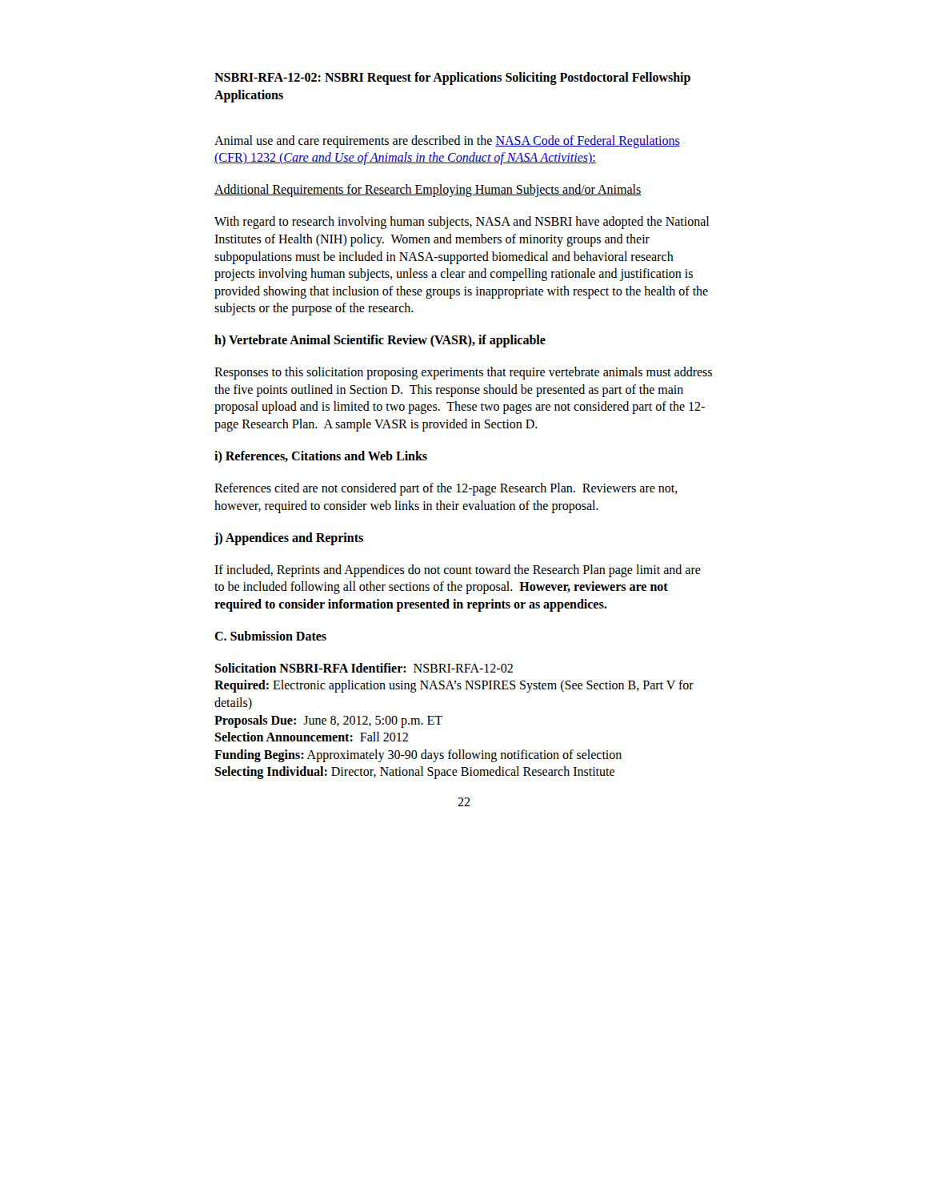NSBRI-RFA-12-02: NSBRI Request for Applications Soliciting Postdoctoral Fellowship Applications
Animal use and care requirements are described in the NASA Code of Federal Regulations (CFR) 1232 (Care and Use of Animals in the Conduct of NASA Activities):
Additional Requirements for Research Employing Human Subjects and/or Animals
With regard to research involving human subjects, NASA and NSBRI have adopted the National Institutes of Health (NIH) policy. Women and members of minority groups and their subpopulations must be included in NASA-supported biomedical and behavioral research projects involving human subjects, unless a clear and compelling rationale and justification is provided showing that inclusion of these groups is inappropriate with respect to the health of the subjects or the purpose of the research.
h) Vertebrate Animal Scientific Review (VASR), if applicable
Responses to this solicitation proposing experiments that require vertebrate animals must address the five points outlined in Section D. This response should be presented as part of the main proposal upload and is limited to two pages. These two pages are not considered part of the 12-page Research Plan. A sample VASR is provided in Section D.
i) References, Citations and Web Links
References cited are not considered part of the 12-page Research Plan. Reviewers are not, however, required to consider web links in their evaluation of the proposal.
j) Appendices and Reprints
If included, Reprints and Appendices do not count toward the Research Plan page limit and are to be included following all other sections of the proposal. However, reviewers are not required to consider information presented in reprints or as appendices.
C. Submission Dates
Solicitation NSBRI-RFA Identifier: NSBRI-RFA-12-02
Required: Electronic application using NASA’s NSPIRES System (See Section B, Part V for details)
Proposals Due: June 8, 2012, 5:00 p.m. ET
Selection Announcement: Fall 2012
Funding Begins: Approximately 30-90 days following notification of selection
Selecting Individual: Director, National Space Biomedical Research Institute
22